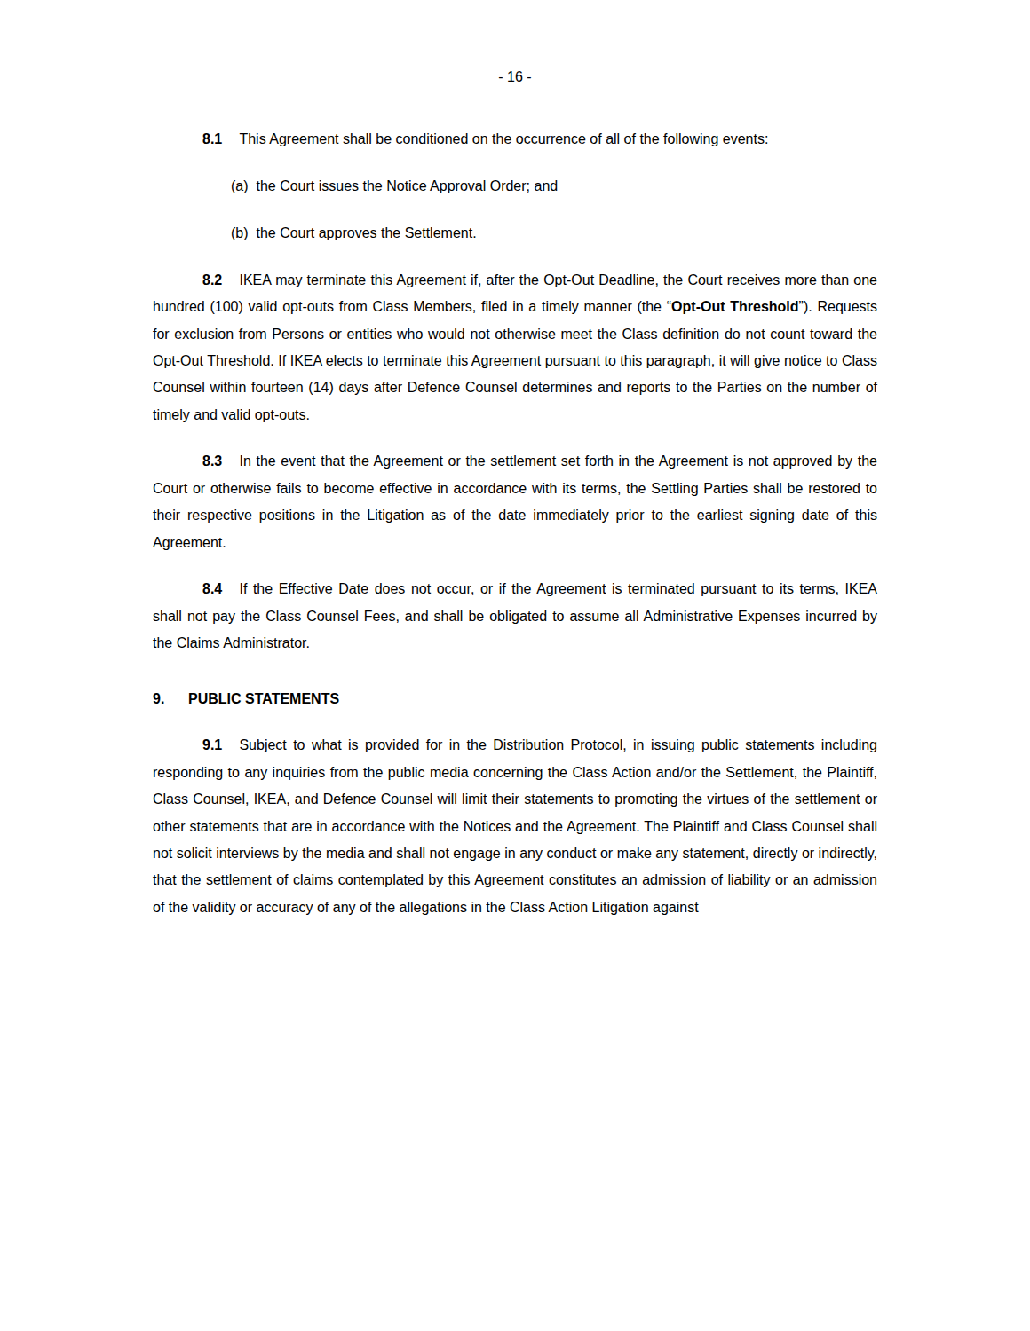- 16 -
8.1 This Agreement shall be conditioned on the occurrence of all of the following events:
(a) the Court issues the Notice Approval Order; and
(b) the Court approves the Settlement.
8.2 IKEA may terminate this Agreement if, after the Opt-Out Deadline, the Court receives more than one hundred (100) valid opt-outs from Class Members, filed in a timely manner (the “Opt-Out Threshold”). Requests for exclusion from Persons or entities who would not otherwise meet the Class definition do not count toward the Opt-Out Threshold. If IKEA elects to terminate this Agreement pursuant to this paragraph, it will give notice to Class Counsel within fourteen (14) days after Defence Counsel determines and reports to the Parties on the number of timely and valid opt-outs.
8.3 In the event that the Agreement or the settlement set forth in the Agreement is not approved by the Court or otherwise fails to become effective in accordance with its terms, the Settling Parties shall be restored to their respective positions in the Litigation as of the date immediately prior to the earliest signing date of this Agreement.
8.4 If the Effective Date does not occur, or if the Agreement is terminated pursuant to its terms, IKEA shall not pay the Class Counsel Fees, and shall be obligated to assume all Administrative Expenses incurred by the Claims Administrator.
9. PUBLIC STATEMENTS
9.1 Subject to what is provided for in the Distribution Protocol, in issuing public statements including responding to any inquiries from the public media concerning the Class Action and/or the Settlement, the Plaintiff, Class Counsel, IKEA, and Defence Counsel will limit their statements to promoting the virtues of the settlement or other statements that are in accordance with the Notices and the Agreement. The Plaintiff and Class Counsel shall not solicit interviews by the media and shall not engage in any conduct or make any statement, directly or indirectly, that the settlement of claims contemplated by this Agreement constitutes an admission of liability or an admission of the validity or accuracy of any of the allegations in the Class Action Litigation against